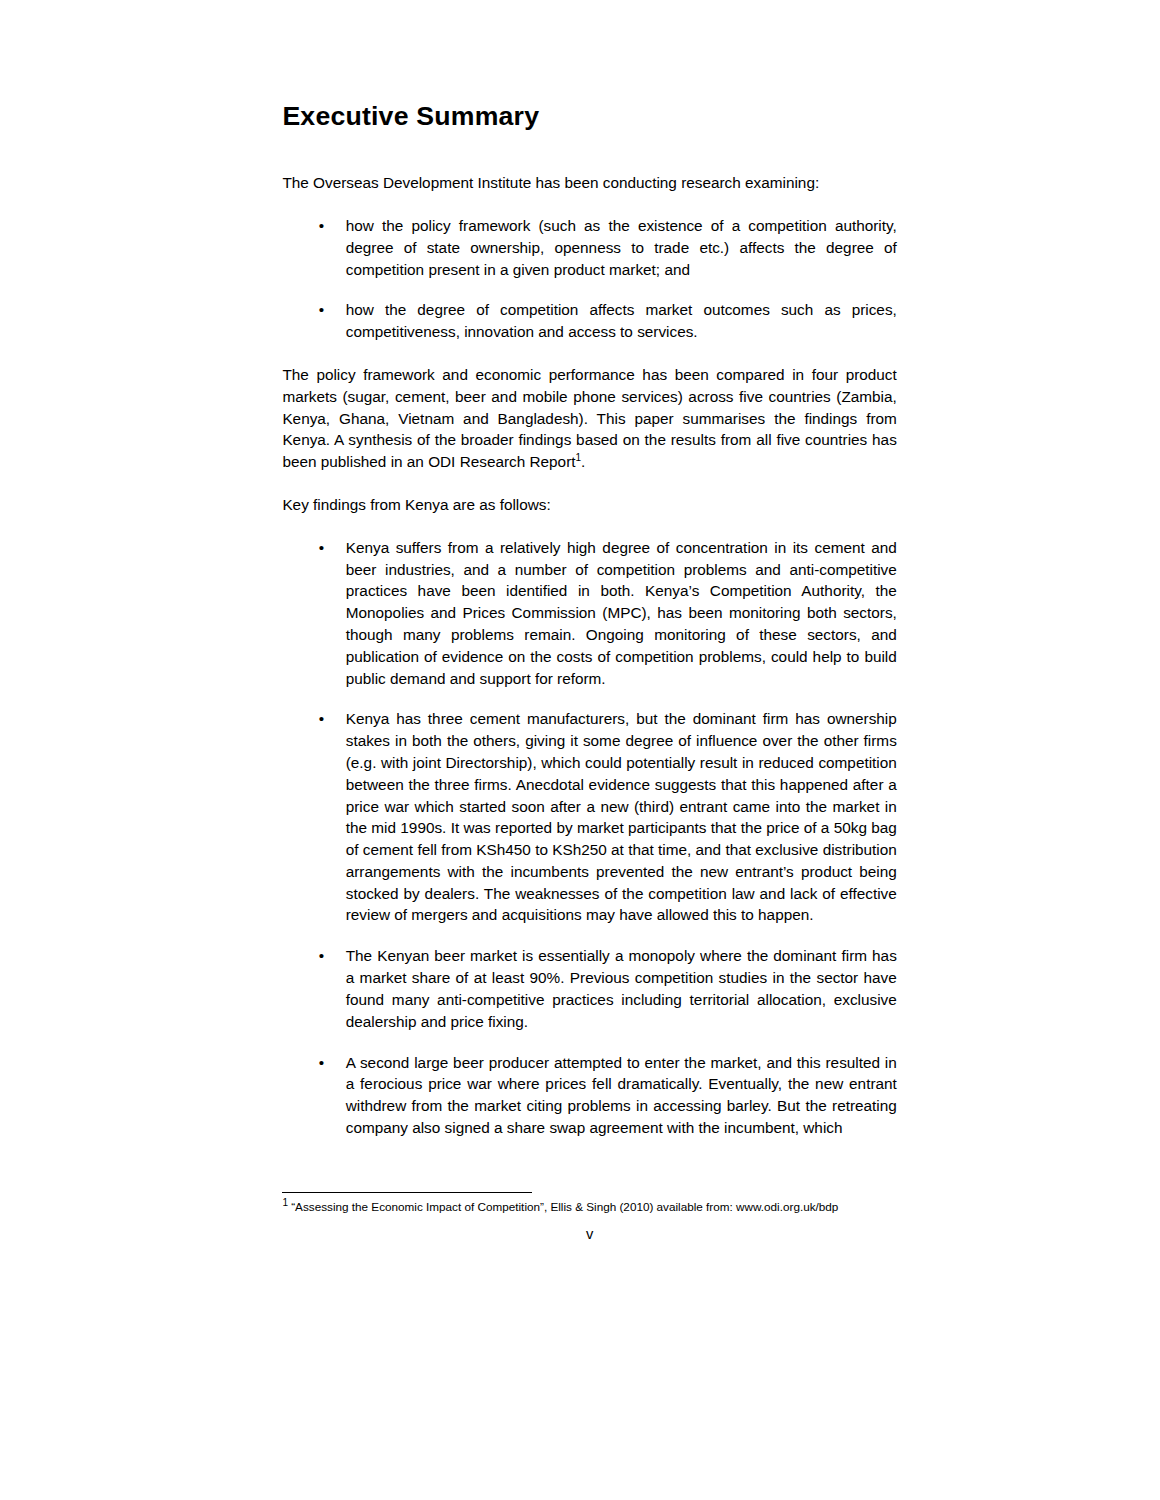Executive Summary
The Overseas Development Institute has been conducting research examining:
how the policy framework (such as the existence of a competition authority, degree of state ownership, openness to trade etc.) affects the degree of competition present in a given product market; and
how the degree of competition affects market outcomes such as prices, competitiveness, innovation and access to services.
The policy framework and economic performance has been compared in four product markets (sugar, cement, beer and mobile phone services) across five countries (Zambia, Kenya, Ghana, Vietnam and Bangladesh). This paper summarises the findings from Kenya. A synthesis of the broader findings based on the results from all five countries has been published in an ODI Research Report1.
Key findings from Kenya are as follows:
Kenya suffers from a relatively high degree of concentration in its cement and beer industries, and a number of competition problems and anti-competitive practices have been identified in both. Kenya’s Competition Authority, the Monopolies and Prices Commission (MPC), has been monitoring both sectors, though many problems remain. Ongoing monitoring of these sectors, and publication of evidence on the costs of competition problems, could help to build public demand and support for reform.
Kenya has three cement manufacturers, but the dominant firm has ownership stakes in both the others, giving it some degree of influence over the other firms (e.g. with joint Directorship), which could potentially result in reduced competition between the three firms. Anecdotal evidence suggests that this happened after a price war which started soon after a new (third) entrant came into the market in the mid 1990s. It was reported by market participants that the price of a 50kg bag of cement fell from KSh450 to KSh250 at that time, and that exclusive distribution arrangements with the incumbents prevented the new entrant’s product being stocked by dealers. The weaknesses of the competition law and lack of effective review of mergers and acquisitions may have allowed this to happen.
The Kenyan beer market is essentially a monopoly where the dominant firm has a market share of at least 90%. Previous competition studies in the sector have found many anti-competitive practices including territorial allocation, exclusive dealership and price fixing.
A second large beer producer attempted to enter the market, and this resulted in a ferocious price war where prices fell dramatically. Eventually, the new entrant withdrew from the market citing problems in accessing barley. But the retreating company also signed a share swap agreement with the incumbent, which
1 “Assessing the Economic Impact of Competition”, Ellis & Singh (2010) available from: www.odi.org.uk/bdp
v